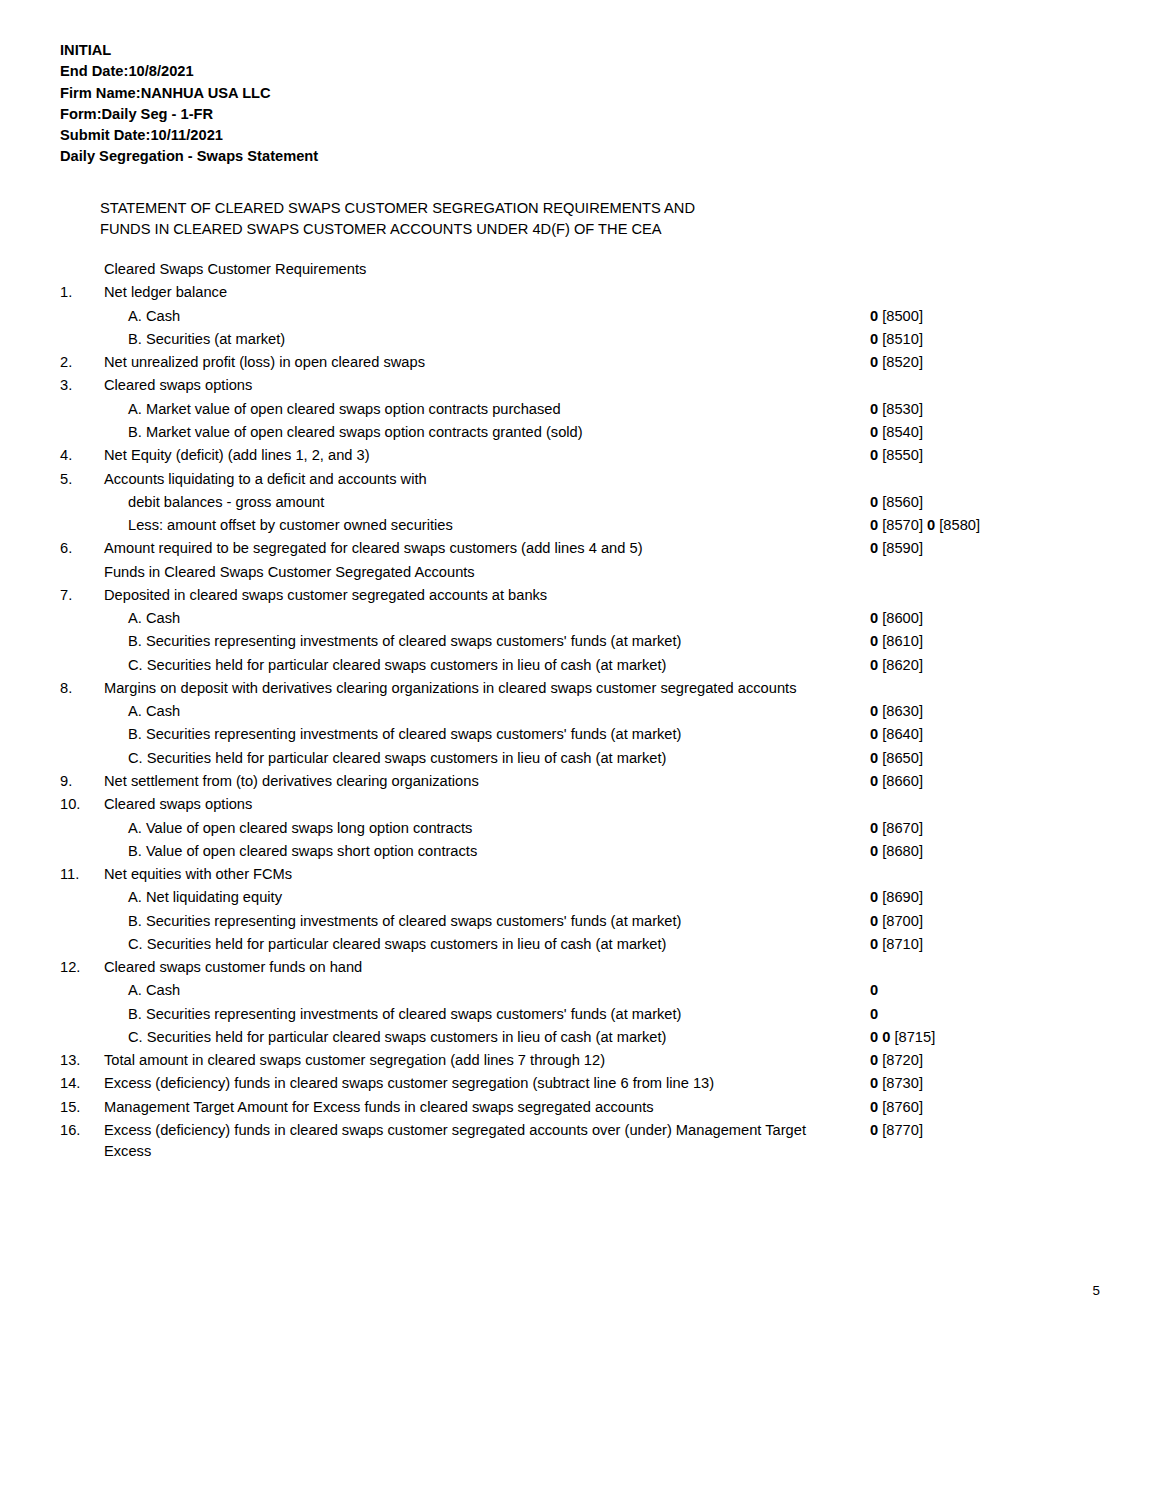INITIAL
End Date:10/8/2021
Firm Name:NANHUA USA LLC
Form:Daily Seg - 1-FR
Submit Date:10/11/2021
Daily Segregation - Swaps Statement
STATEMENT OF CLEARED SWAPS CUSTOMER SEGREGATION REQUIREMENTS AND
FUNDS IN CLEARED SWAPS CUSTOMER ACCOUNTS UNDER 4D(F) OF THE CEA
| | Cleared Swaps Customer Requirements | |
| 1. | Net ledger balance | |
| | A. Cash | 0 [8500] |
| | B. Securities (at market) | 0 [8510] |
| 2. | Net unrealized profit (loss) in open cleared swaps | 0 [8520] |
| 3. | Cleared swaps options | |
| | A. Market value of open cleared swaps option contracts purchased | 0 [8530] |
| | B. Market value of open cleared swaps option contracts granted (sold) | 0 [8540] |
| 4. | Net Equity (deficit) (add lines 1, 2, and 3) | 0 [8550] |
| 5. | Accounts liquidating to a deficit and accounts with | |
| | debit balances - gross amount | 0 [8560] |
| | Less: amount offset by customer owned securities | 0 [8570] 0 [8580] |
| 6. | Amount required to be segregated for cleared swaps customers (add lines 4 and 5) | 0 [8590] |
| | Funds in Cleared Swaps Customer Segregated Accounts | |
| 7. | Deposited in cleared swaps customer segregated accounts at banks | |
| | A. Cash | 0 [8600] |
| | B. Securities representing investments of cleared swaps customers' funds (at market) | 0 [8610] |
| | C. Securities held for particular cleared swaps customers in lieu of cash (at market) | 0 [8620] |
| 8. | Margins on deposit with derivatives clearing organizations in cleared swaps customer segregated accounts | |
| | A. Cash | 0 [8630] |
| | B. Securities representing investments of cleared swaps customers' funds (at market) | 0 [8640] |
| | C. Securities held for particular cleared swaps customers in lieu of cash (at market) | 0 [8650] |
| 9. | Net settlement from (to) derivatives clearing organizations | 0 [8660] |
| 10. | Cleared swaps options | |
| | A. Value of open cleared swaps long option contracts | 0 [8670] |
| | B. Value of open cleared swaps short option contracts | 0 [8680] |
| 11. | Net equities with other FCMs | |
| | A. Net liquidating equity | 0 [8690] |
| | B. Securities representing investments of cleared swaps customers' funds (at market) | 0 [8700] |
| | C. Securities held for particular cleared swaps customers in lieu of cash (at market) | 0 [8710] |
| 12. | Cleared swaps customer funds on hand | |
| | A. Cash | 0 |
| | B. Securities representing investments of cleared swaps customers' funds (at market) | 0 |
| | C. Securities held for particular cleared swaps customers in lieu of cash (at market) | 0 0 [8715] |
| 13. | Total amount in cleared swaps customer segregation (add lines 7 through 12) | 0 [8720] |
| 14. | Excess (deficiency) funds in cleared swaps customer segregation (subtract line 6 from line 13) | 0 [8730] |
| 15. | Management Target Amount for Excess funds in cleared swaps segregated accounts | 0 [8760] |
| 16. | Excess (deficiency) funds in cleared swaps customer segregated accounts over (under) Management Target Excess | 0 [8770] |
5